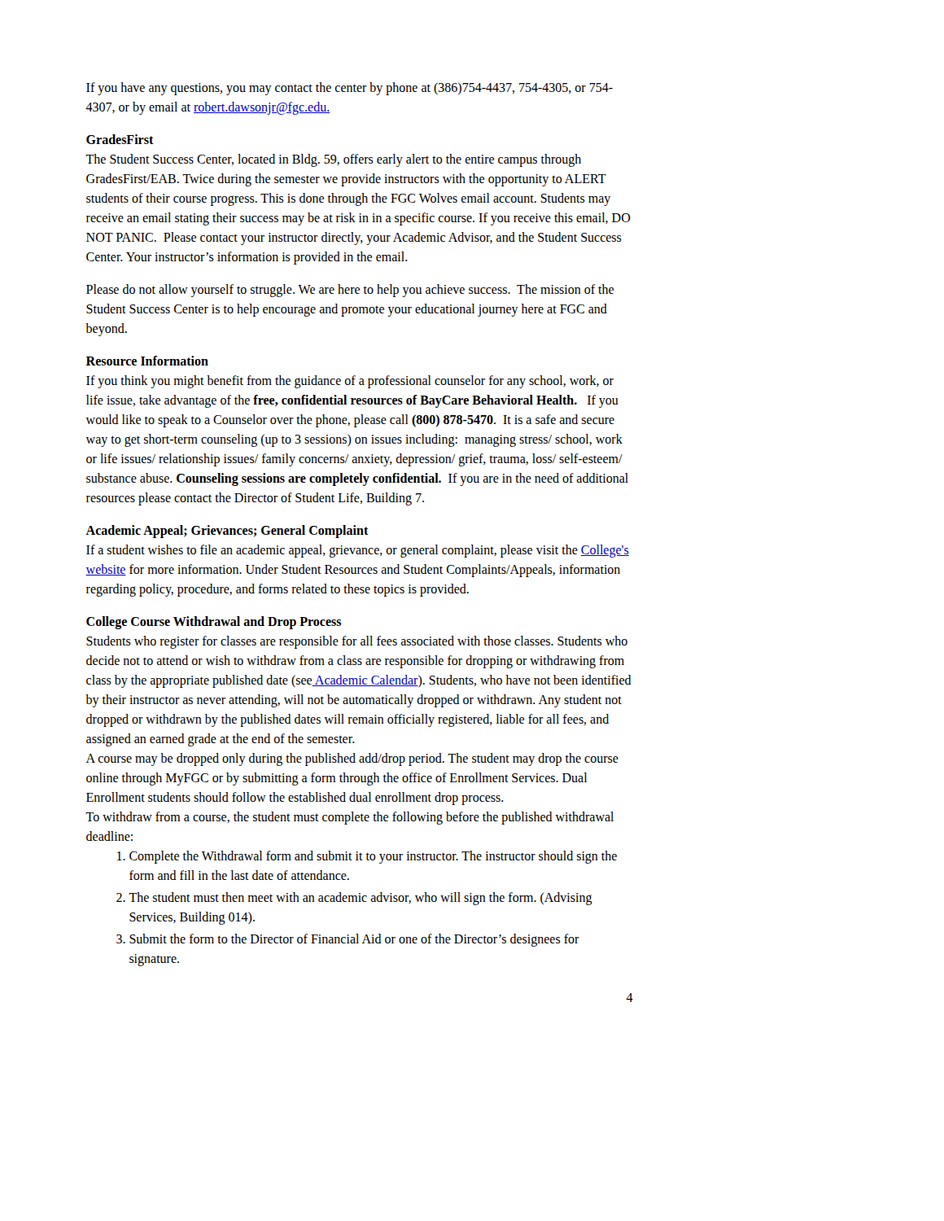If you have any questions, you may contact the center by phone at (386)754-4437, 754-4305, or 754-4307, or by email at robert.dawsonjr@fgc.edu.
GradesFirst
The Student Success Center, located in Bldg. 59, offers early alert to the entire campus through GradesFirst/EAB. Twice during the semester we provide instructors with the opportunity to ALERT students of their course progress. This is done through the FGC Wolves email account. Students may receive an email stating their success may be at risk in in a specific course. If you receive this email, DO NOT PANIC. Please contact your instructor directly, your Academic Advisor, and the Student Success Center. Your instructor’s information is provided in the email.
Please do not allow yourself to struggle. We are here to help you achieve success. The mission of the Student Success Center is to help encourage and promote your educational journey here at FGC and beyond.
Resource Information
If you think you might benefit from the guidance of a professional counselor for any school, work, or life issue, take advantage of the free, confidential resources of BayCare Behavioral Health. If you would like to speak to a Counselor over the phone, please call (800) 878-5470. It is a safe and secure way to get short-term counseling (up to 3 sessions) on issues including: managing stress/ school, work or life issues/ relationship issues/ family concerns/ anxiety, depression/ grief, trauma, loss/ self-esteem/ substance abuse. Counseling sessions are completely confidential. If you are in the need of additional resources please contact the Director of Student Life, Building 7.
Academic Appeal; Grievances; General Complaint
If a student wishes to file an academic appeal, grievance, or general complaint, please visit the College's website for more information. Under Student Resources and Student Complaints/Appeals, information regarding policy, procedure, and forms related to these topics is provided.
College Course Withdrawal and Drop Process
Students who register for classes are responsible for all fees associated with those classes. Students who decide not to attend or wish to withdraw from a class are responsible for dropping or withdrawing from class by the appropriate published date (see Academic Calendar). Students, who have not been identified by their instructor as never attending, will not be automatically dropped or withdrawn. Any student not dropped or withdrawn by the published dates will remain officially registered, liable for all fees, and assigned an earned grade at the end of the semester.
A course may be dropped only during the published add/drop period. The student may drop the course online through MyFGC or by submitting a form through the office of Enrollment Services. Dual Enrollment students should follow the established dual enrollment drop process.
To withdraw from a course, the student must complete the following before the published withdrawal deadline:
Complete the Withdrawal form and submit it to your instructor. The instructor should sign the form and fill in the last date of attendance.
The student must then meet with an academic advisor, who will sign the form. (Advising Services, Building 014).
Submit the form to the Director of Financial Aid or one of the Director’s designees for signature.
4